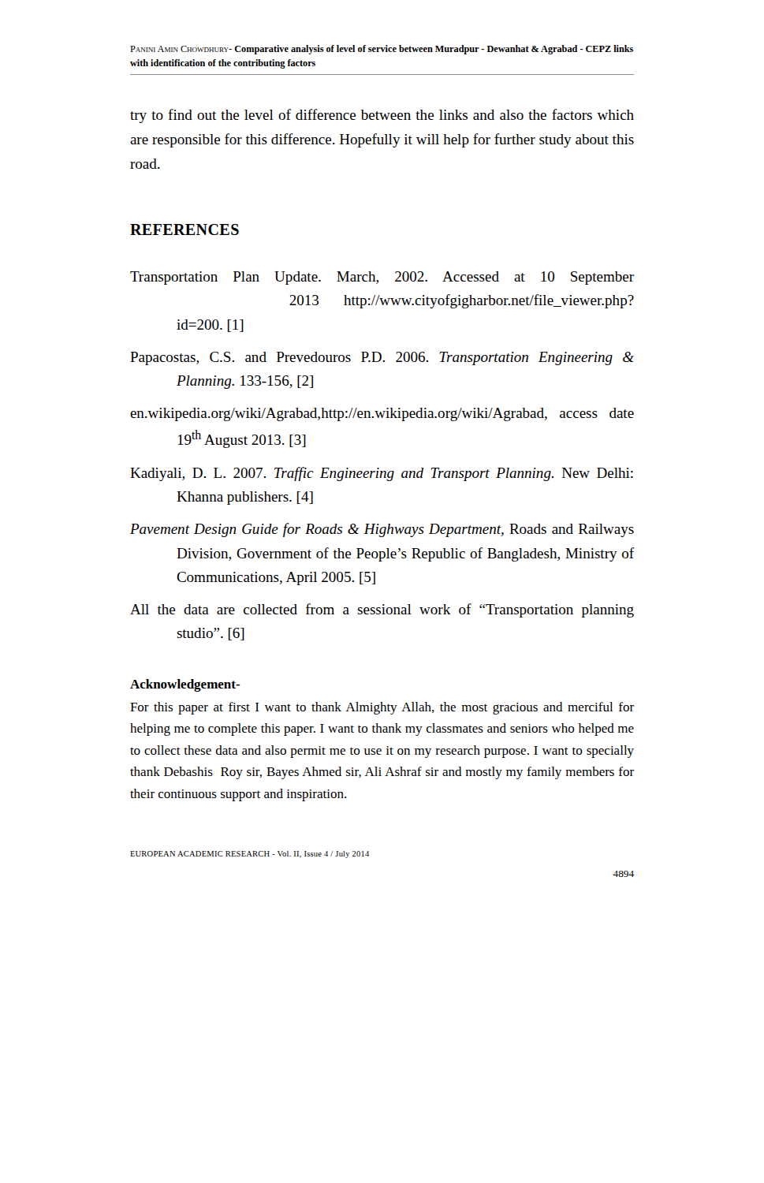Panini Amin Chowdhury- Comparative analysis of level of service between Muradpur - Dewanhat & Agrabad - CEPZ links with identification of the contributing factors
try to find out the level of difference between the links and also the factors which are responsible for this difference. Hopefully it will help for further study about this road.
REFERENCES
Transportation Plan Update. March, 2002. Accessed at 10 September 2013 http://www.cityofgigharbor.net/file_viewer.php?id=200. [1]
Papacostas, C.S. and Prevedouros P.D. 2006. Transportation Engineering & Planning. 133-156, [2]
en.wikipedia.org/wiki/Agrabad,http://en.wikipedia.org/wiki/Agrabad, access date 19th August 2013. [3]
Kadiyali, D. L. 2007. Traffic Engineering and Transport Planning. New Delhi: Khanna publishers. [4]
Pavement Design Guide for Roads & Highways Department, Roads and Railways Division, Government of the People’s Republic of Bangladesh, Ministry of Communications, April 2005. [5]
All the data are collected from a sessional work of “Transportation planning studio”. [6]
Acknowledgement-
For this paper at first I want to thank Almighty Allah, the most gracious and merciful for helping me to complete this paper. I want to thank my classmates and seniors who helped me to collect these data and also permit me to use it on my research purpose. I want to specially thank Debashis Roy sir, Bayes Ahmed sir, Ali Ashraf sir and mostly my family members for their continuous support and inspiration.
EUROPEAN ACADEMIC RESEARCH - Vol. II, Issue 4 / July 2014
4894